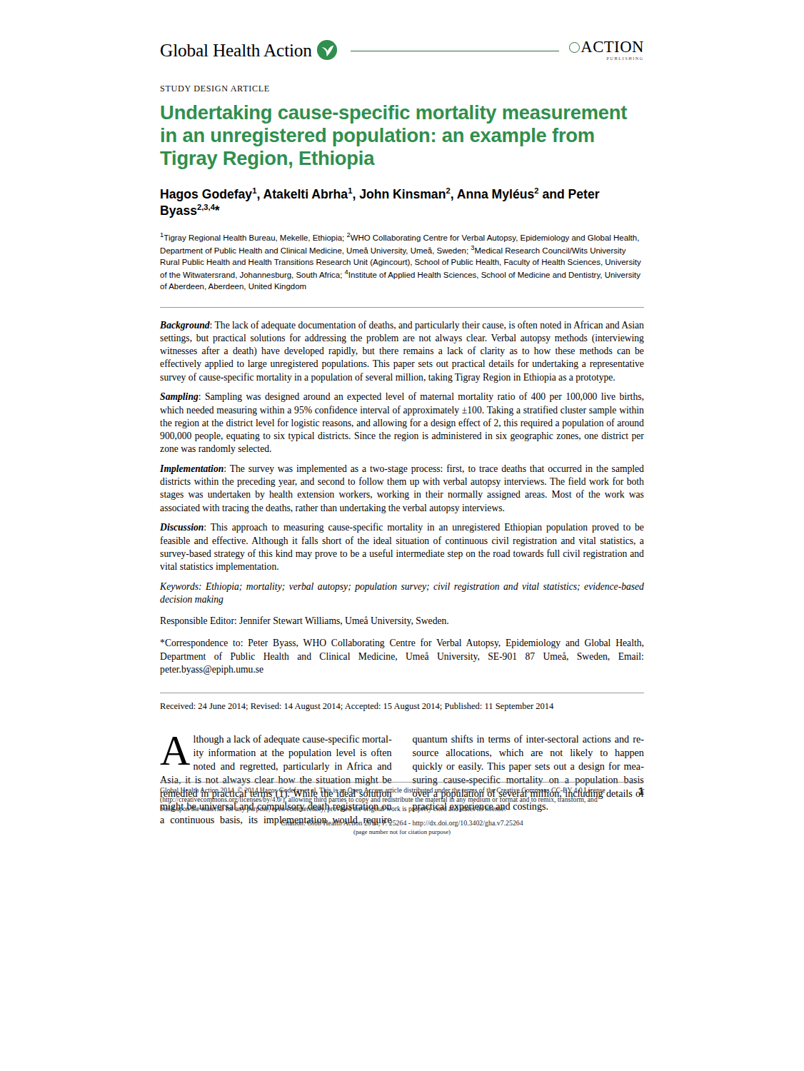Global Health Action
ACTION
PUBLISHING
STUDY DESIGN ARTICLE
Undertaking cause-specific mortality measurement in an unregistered population: an example from Tigray Region, Ethiopia
Hagos Godefay1, Atakelti Abrha1, John Kinsman2, Anna Myléus2 and Peter Byass2,3,4*
1Tigray Regional Health Bureau, Mekelle, Ethiopia; 2WHO Collaborating Centre for Verbal Autopsy, Epidemiology and Global Health, Department of Public Health and Clinical Medicine, Umeå University, Umeå, Sweden; 3Medical Research Council/Wits University Rural Public Health and Health Transitions Research Unit (Agincourt), School of Public Health, Faculty of Health Sciences, University of the Witwatersrand, Johannesburg, South Africa; 4Institute of Applied Health Sciences, School of Medicine and Dentistry, University of Aberdeen, Aberdeen, United Kingdom
Background: The lack of adequate documentation of deaths, and particularly their cause, is often noted in African and Asian settings, but practical solutions for addressing the problem are not always clear. Verbal autopsy methods (interviewing witnesses after a death) have developed rapidly, but there remains a lack of clarity as to how these methods can be effectively applied to large unregistered populations. This paper sets out practical details for undertaking a representative survey of cause-specific mortality in a population of several million, taking Tigray Region in Ethiopia as a prototype.
Sampling: Sampling was designed around an expected level of maternal mortality ratio of 400 per 100,000 live births, which needed measuring within a 95% confidence interval of approximately ±100. Taking a stratified cluster sample within the region at the district level for logistic reasons, and allowing for a design effect of 2, this required a population of around 900,000 people, equating to six typical districts. Since the region is administered in six geographic zones, one district per zone was randomly selected.
Implementation: The survey was implemented as a two-stage process: first, to trace deaths that occurred in the sampled districts within the preceding year, and second to follow them up with verbal autopsy interviews. The field work for both stages was undertaken by health extension workers, working in their normally assigned areas. Most of the work was associated with tracing the deaths, rather than undertaking the verbal autopsy interviews.
Discussion: This approach to measuring cause-specific mortality in an unregistered Ethiopian population proved to be feasible and effective. Although it falls short of the ideal situation of continuous civil registration and vital statistics, a survey-based strategy of this kind may prove to be a useful intermediate step on the road towards full civil registration and vital statistics implementation.
Keywords: Ethiopia; mortality; verbal autopsy; population survey; civil registration and vital statistics; evidence-based decision making
Responsible Editor: Jennifer Stewart Williams, Umeå University, Sweden.
*Correspondence to: Peter Byass, WHO Collaborating Centre for Verbal Autopsy, Epidemiology and Global Health, Department of Public Health and Clinical Medicine, Umeå University, SE-901 87 Umeå, Sweden, Email: peter.byass@epiph.umu.se
Received: 24 June 2014; Revised: 14 August 2014; Accepted: 15 August 2014; Published: 11 September 2014
Although a lack of adequate cause-specific mortality information at the population level is often noted and regretted, particularly in Africa and Asia, it is not always clear how the situation might be remedied in practical terms (1). While the ideal solution might be universal and compulsory death registration on a continuous basis, its implementation would require quantum shifts in terms of inter-sectoral actions and resource allocations, which are not likely to happen quickly or easily. This paper sets out a design for measuring cause-specific mortality on a population basis over a population of several million, including details of practical experience and costings.
Global Health Action 2014. © 2014 Hagos Godefay et al. This is an Open Access article distributed under the terms of the Creative Commons CC-BY 4.0 License (http://creativecommons.org/licenses/by/4.0/), allowing third parties to copy and redistribute the material in any medium or format and to remix, transform, and build upon the material for any purpose, even commercially, provided the original work is properly cited and states its license.
1
Citation: Glob Health Action 2014, 7: 25264 - http://dx.doi.org/10.3402/gha.v7.25264 (page number not for citation purpose)